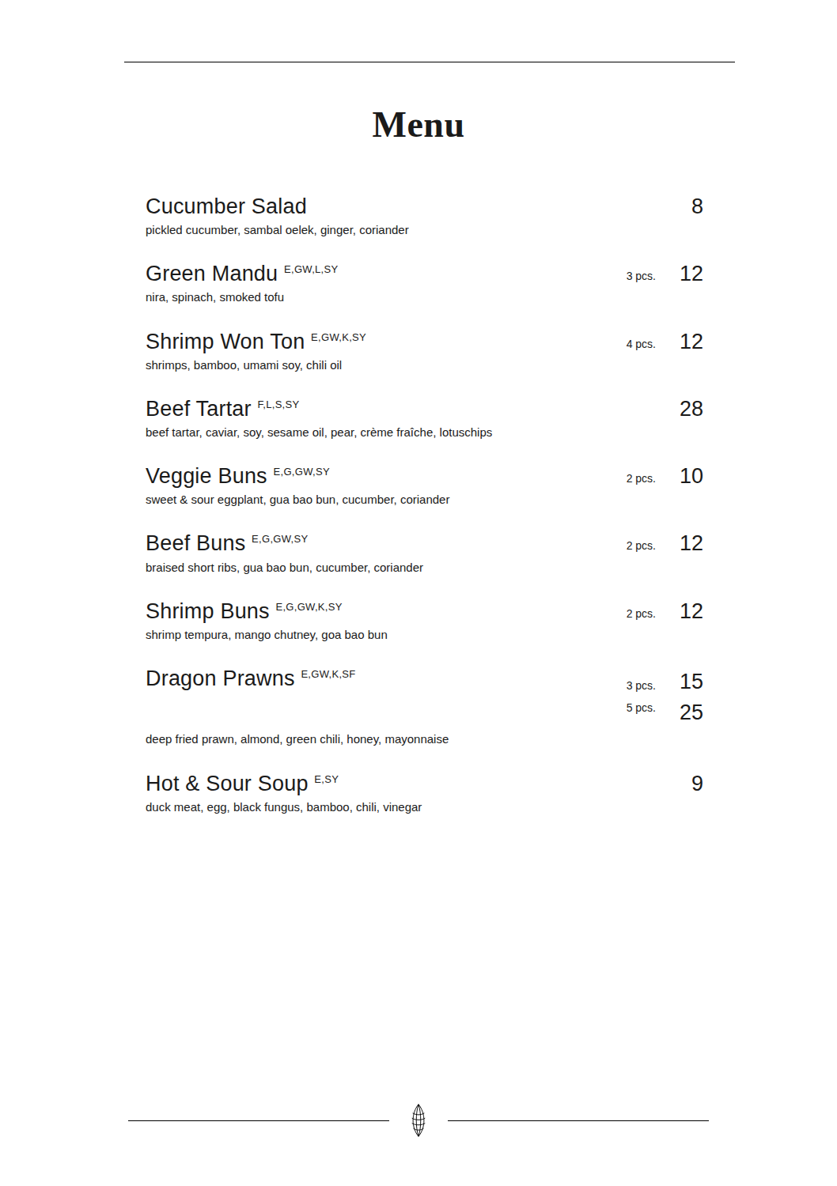Menu
Cucumber Salad
8
pickled cucumber, sambal oelek, ginger, coriander
Green Mandu E,GW,L,SY
3 pcs.
12
nira, spinach, smoked tofu
Shrimp Won Ton E,GW,K,SY
4 pcs.
12
shrimps, bamboo, umami soy, chili oil
Beef Tartar F,L,S,SY
28
beef tartar, caviar, soy, sesame oil, pear, crème fraîche, lotuschips
Veggie Buns E,G,GW,SY
2 pcs.
10
sweet & sour eggplant, gua bao bun, cucumber, coriander
Beef Buns E,G,GW,SY
2 pcs.
12
braised short ribs, gua bao bun, cucumber, coriander
Shrimp Buns E,G,GW,K,SY
2 pcs.
12
shrimp tempura, mango chutney, goa bao bun
Dragon Prawns E,GW,K,SF
3 pcs.
5 pcs.
15
25
deep fried prawn, almond, green chili, honey, mayonnaise
Hot & Sour Soup E,SY
9
duck meat, egg, black fungus, bamboo, chili, vinegar